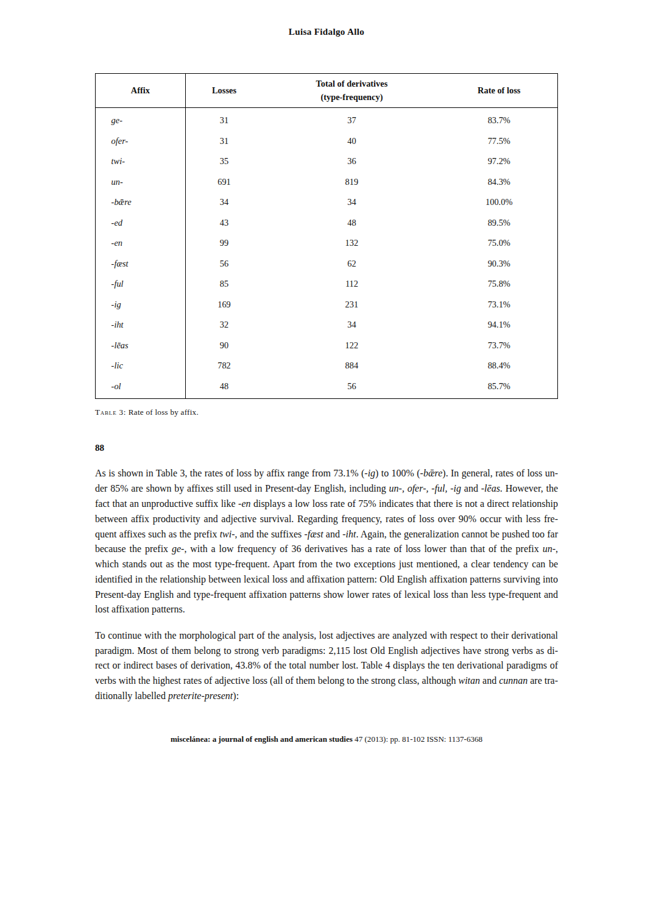Luisa Fidalgo Allo
| Affix | Losses | Total of derivatives (type-frequency) | Rate of loss |
| --- | --- | --- | --- |
| ge- | 31 | 37 | 83.7% |
| ofer- | 31 | 40 | 77.5% |
| twi- | 35 | 36 | 97.2% |
| un- | 691 | 819 | 84.3% |
| -bǣre | 34 | 34 | 100.0% |
| -ed | 43 | 48 | 89.5% |
| -en | 99 | 132 | 75.0% |
| -fæst | 56 | 62 | 90.3% |
| -ful | 85 | 112 | 75.8% |
| -ig | 169 | 231 | 73.1% |
| -iht | 32 | 34 | 94.1% |
| -lēas | 90 | 122 | 73.7% |
| -lic | 782 | 884 | 88.4% |
| -ol | 48 | 56 | 85.7% |
Table 3: Rate of loss by affix.
88
As is shown in Table 3, the rates of loss by affix range from 73.1% (-ig) to 100% (-bǣre). In general, rates of loss under 85% are shown by affixes still used in Present-day English, including un-, ofer-, -ful, -ig and -lēas. However, the fact that an unproductive suffix like -en displays a low loss rate of 75% indicates that there is not a direct relationship between affix productivity and adjective survival. Regarding frequency, rates of loss over 90% occur with less frequent affixes such as the prefix twi-, and the suffixes -fæst and -iht. Again, the generalization cannot be pushed too far because the prefix ge-, with a low frequency of 36 derivatives has a rate of loss lower than that of the prefix un-, which stands out as the most type-frequent. Apart from the two exceptions just mentioned, a clear tendency can be identified in the relationship between lexical loss and affixation pattern: Old English affixation patterns surviving into Present-day English and type-frequent affixation patterns show lower rates of lexical loss than less type-frequent and lost affixation patterns.
To continue with the morphological part of the analysis, lost adjectives are analyzed with respect to their derivational paradigm. Most of them belong to strong verb paradigms: 2,115 lost Old English adjectives have strong verbs as direct or indirect bases of derivation, 43.8% of the total number lost. Table 4 displays the ten derivational paradigms of verbs with the highest rates of adjective loss (all of them belong to the strong class, although witan and cunnan are traditionally labelled preterite-present):
miscelánea: a journal of english and american studies 47 (2013): pp. 81-102 ISSN: 1137-6368